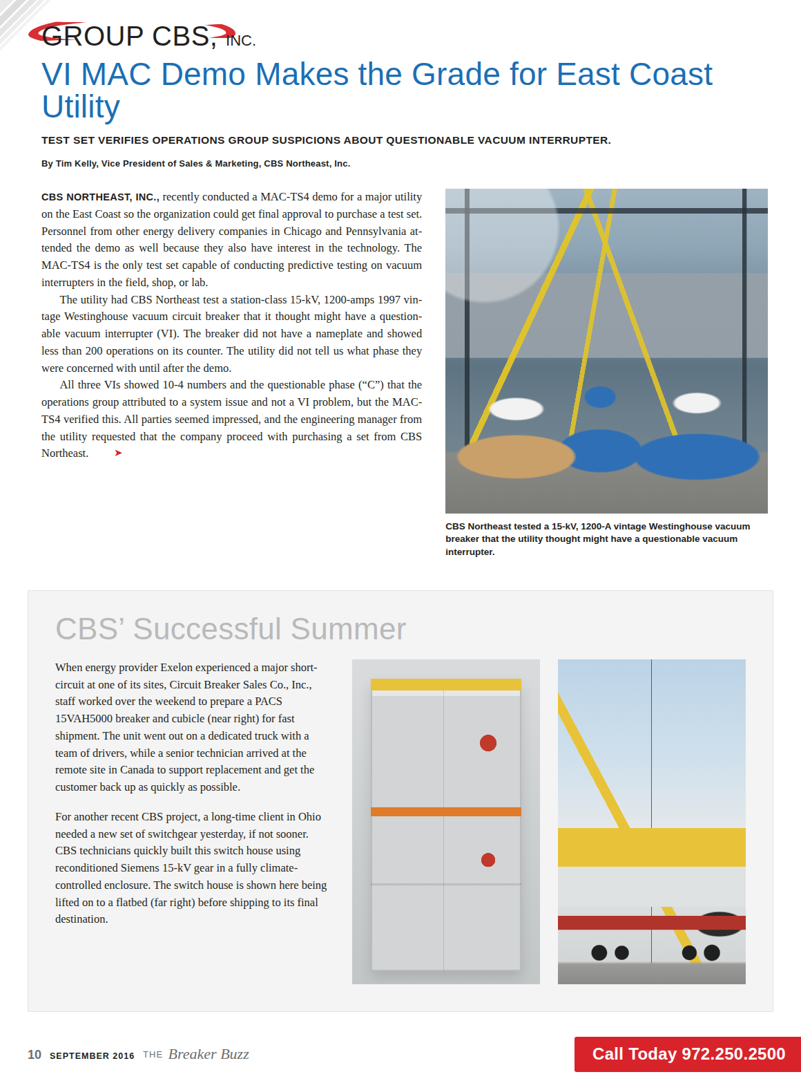Group CBS, Inc.
VI MAC Demo Makes the Grade for East Coast Utility
Test set verifies operations group suspicions about questionable vacuum interrupter.
By Tim Kelly, Vice President of Sales & Marketing, CBS Northeast, Inc.
CBS Northeast, Inc., recently conducted a MAC-TS4 demo for a major utility on the East Coast so the organization could get final approval to purchase a test set. Personnel from other energy delivery companies in Chicago and Pennsylvania attended the demo as well because they also have interest in the technology. The MAC-TS4 is the only test set capable of conducting predictive testing on vacuum interrupters in the field, shop, or lab.
The utility had CBS Northeast test a station-class 15-kV, 1200-amps 1997 vintage Westinghouse vacuum circuit breaker that it thought might have a questionable vacuum interrupter (VI). The breaker did not have a nameplate and showed less than 200 operations on its counter. The utility did not tell us what phase they were concerned with until after the demo.
All three VIs showed 10-4 numbers and the questionable phase (“C”) that the operations group attributed to a system issue and not a VI problem, but the MAC-TS4 verified this. All parties seemed impressed, and the engineering manager from the utility requested that the company proceed with purchasing a set from CBS Northeast. ➤
CBS Northeast tested a 15-kV, 1200-A vintage Westinghouse vacuum breaker that the utility thought might have a questionable vacuum interrupter.
CBS’ Successful Summer
When energy provider Exelon experienced a major short-circuit at one of its sites, Circuit Breaker Sales Co., Inc., staff worked over the weekend to prepare a PACS 15VAH5000 breaker and cubicle (near right) for fast shipment. The unit went out on a dedicated truck with a team of drivers, while a senior technician arrived at the remote site in Canada to support replacement and get the customer back up as quickly as possible.
For another recent CBS project, a long-time client in Ohio needed a new set of switchgear yesterday, if not sooner. CBS technicians quickly built this switch house using reconditioned Siemens 15-kV gear in a fully climate-controlled enclosure. The switch house is shown here being lifted on to a flatbed (far right) before shipping to its final destination.
10 September 2016 The Breaker Buzz
Call Today 972.250.2500